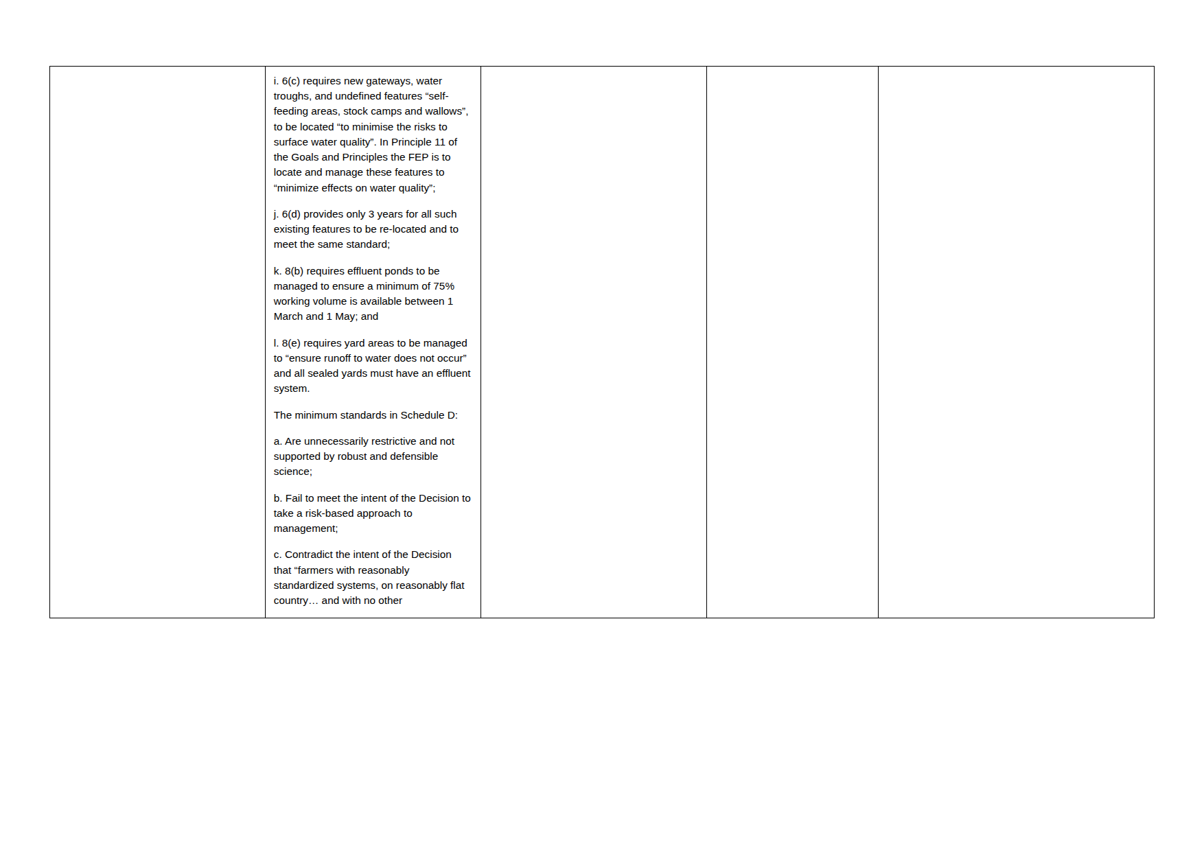| | i. 6(c) requires new gateways, water troughs, and undefined features “self-feeding areas, stock camps and wallows”, to be located “to minimise the risks to surface water quality”. In Principle 11 of the Goals and Principles the FEP is to locate and manage these features to “minimize effects on water quality”; j. 6(d) provides only 3 years for all such existing features to be re-located and to meet the same standard; k. 8(b) requires effluent ponds to be managed to ensure a minimum of 75% working volume is available between 1 March and 1 May; and l. 8(e) requires yard areas to be managed to “ensure runoff to water does not occur” and all sealed yards must have an effluent system. The minimum standards in Schedule D: a. Are unnecessarily restrictive and not supported by robust and defensible science; b. Fail to meet the intent of the Decision to take a risk-based approach to management; c. Contradict the intent of the Decision that “farmers with reasonably standardized systems, on reasonably flat country… and with no other | | | |